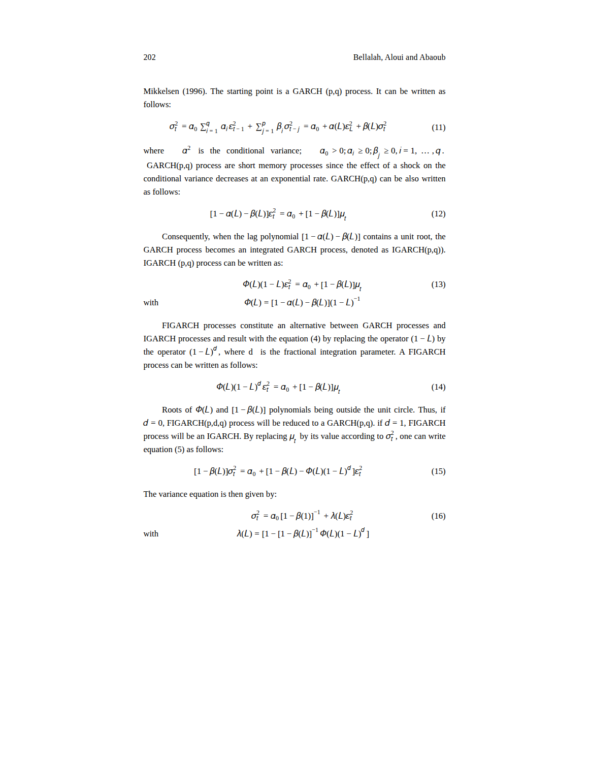202 Bellalah, Aloui and Abaoub
Mikkelsen (1996). The starting point is a GARCH (p,q) process. It can be written as follows:
σt2 = α0 ∑ i=1 q αi εt−12 + ∑ j=1 p βi σt−j2 = α0 + α(L) εL2 + β(L) σt2
(11)
where α2 is the conditional variance; α0>0; αi≥0; βj≥0, i=1,…,q. GARCH(p,q) process are short memory processes since the effect of a shock on the conditional variance decreases at an exponential rate. GARCH(p,q) can be also written as follows:
[ 1−α(L) −β(L) ] εt2 = α0 + [ 1−β(L) ] μt
(12)
Consequently, when the lag polynomial [1−α(L)−β(L)] contains a unit root, the GARCH process becomes an integrated GARCH process, denoted as IGARCH(p,q)). IGARCH (p,q) process can be written as:
Φ(L) (1−L) εt2 = α0 + [1−β(L)] μt
(13)
with
Φ(L) = [1−α(L)−β(L)] (1−L) −1
(13)
FIGARCH processes constitute an alternative between GARCH processes and IGARCH processes and result with the equation (4) by replacing the operator (1−L) by the operator (1−L)d, where d is the fractional integration parameter. A FIGARCH process can be written as follows:
Φ(L) (1−L) d εt2 = α0 + [1−β(L)] μt
(14)
Roots of Φ(L) and [1−β(L)] polynomials being outside the unit circle. Thus, if d=0, FIGARCH(p,d,q) process will be reduced to a GARCH(p,q). if d=1, FIGARCH process will be an IGARCH. By replacing μt by its value according to σt2, one can write equation (5) as follows:
[1−β(L)] σt2 = α0 + [ 1−β(L) − Φ(L) (1−L) d ] εt2
(15)
The variance equation is then given by:
σt2 = α0 [1−β(1)] −1 + λ(L) εt2
(16)
with
λ(L) = [ 1 − [1−β(L)] −1 Φ(L) (1−L) d ]
(16)